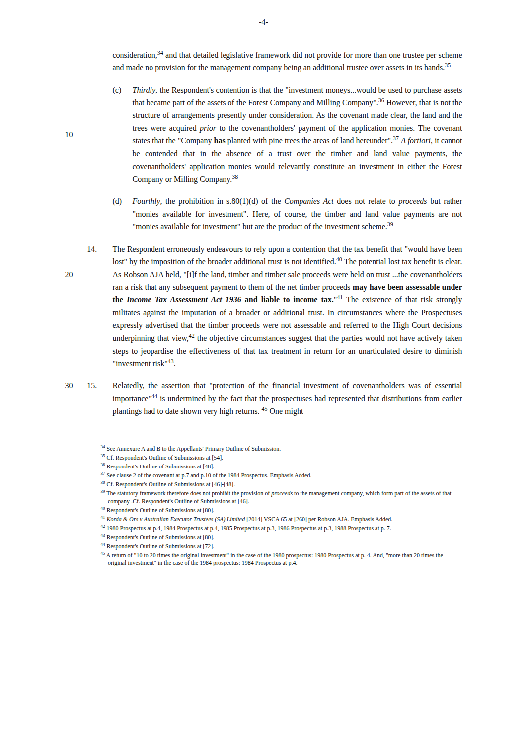-4-
consideration,34 and that detailed legislative framework did not provide for more than one trustee per scheme and made no provision for the management company being an additional trustee over assets in its hands.35
(c) Thirdly, the Respondent's contention is that the "investment moneys...would be used to purchase assets that became part of the assets of the Forest Company and Milling Company".36 However, that is not the structure of arrangements presently under consideration. As the covenant made clear, the land and the trees were acquired prior to the covenantholders' payment of the application monies. The covenant states that the "Company has planted with pine trees the areas of land hereunder".37 A fortiori, it cannot be contended that in the absence of a trust over the timber and land value payments, the covenantholders' application monies would relevantly constitute an investment in either the Forest Company or Milling Company.38 10
(d) Fourthly, the prohibition in s.80(1)(d) of the Companies Act does not relate to proceeds but rather "monies available for investment". Here, of course, the timber and land value payments are not "monies available for investment" but are the product of the investment scheme.39
14. The Respondent erroneously endeavours to rely upon a contention that the tax benefit that "would have been lost" by the imposition of the broader additional trust is not identified.40 The potential lost tax benefit is clear. As Robson AJA held, "[i]f the land, timber and timber sale proceeds were held on trust ...the covenantholders ran a risk that any subsequent payment to them of the net timber proceeds may have been assessable under the Income Tax Assessment Act 1936 and liable to income tax."41 The existence of that risk strongly militates against the imputation of a broader or additional trust. In circumstances where the Prospectuses expressly advertised that the timber proceeds were not assessable and referred to the High Court decisions underpinning that view,42 the objective circumstances suggest that the parties would not have actively taken steps to jeopardise the effectiveness of that tax treatment in return for an unarticulated desire to diminish "investment risk"43. 20
15. Relatedly, the assertion that "protection of the financial investment of covenantholders was of essential importance"44 is undermined by the fact that the prospectuses had represented that distributions from earlier plantings had to date shown very high returns. 45 One might 30
34 See Annexure A and B to the Appellants' Primary Outline of Submission.
35 Cf. Respondent's Outline of Submissions at [54].
36 Respondent's Outline of Submissions at [48].
37 See clause 2 of the covenant at p.7 and p.10 of the 1984 Prospectus. Emphasis Added.
38 Cf. Respondent's Outline of Submissions at [46]-[48].
39 The statutory framework therefore does not prohibit the provision of proceeds to the management company, which form part of the assets of that company .Cf. Respondent's Outline of Submissions at [46].
40 Respondent's Outline of Submissions at [80].
41 Korda & Ors v Australian Executor Trustees (SA) Limited [2014] VSCA 65 at [260] per Robson AJA. Emphasis Added.
42 1980 Prospectus at p.4, 1984 Prospectus at p.4, 1985 Prospectus at p.3, 1986 Prospectus at p.3, 1988 Prospectus at p. 7.
43 Respondent's Outline of Submissions at [80].
44 Respondent's Outline of Submissions at [72].
45 A return of "10 to 20 times the original investment" in the case of the 1980 prospectus: 1980 Prospectus at p. 4. And, "more than 20 times the original investment" in the case of the 1984 prospectus: 1984 Prospectus at p.4.